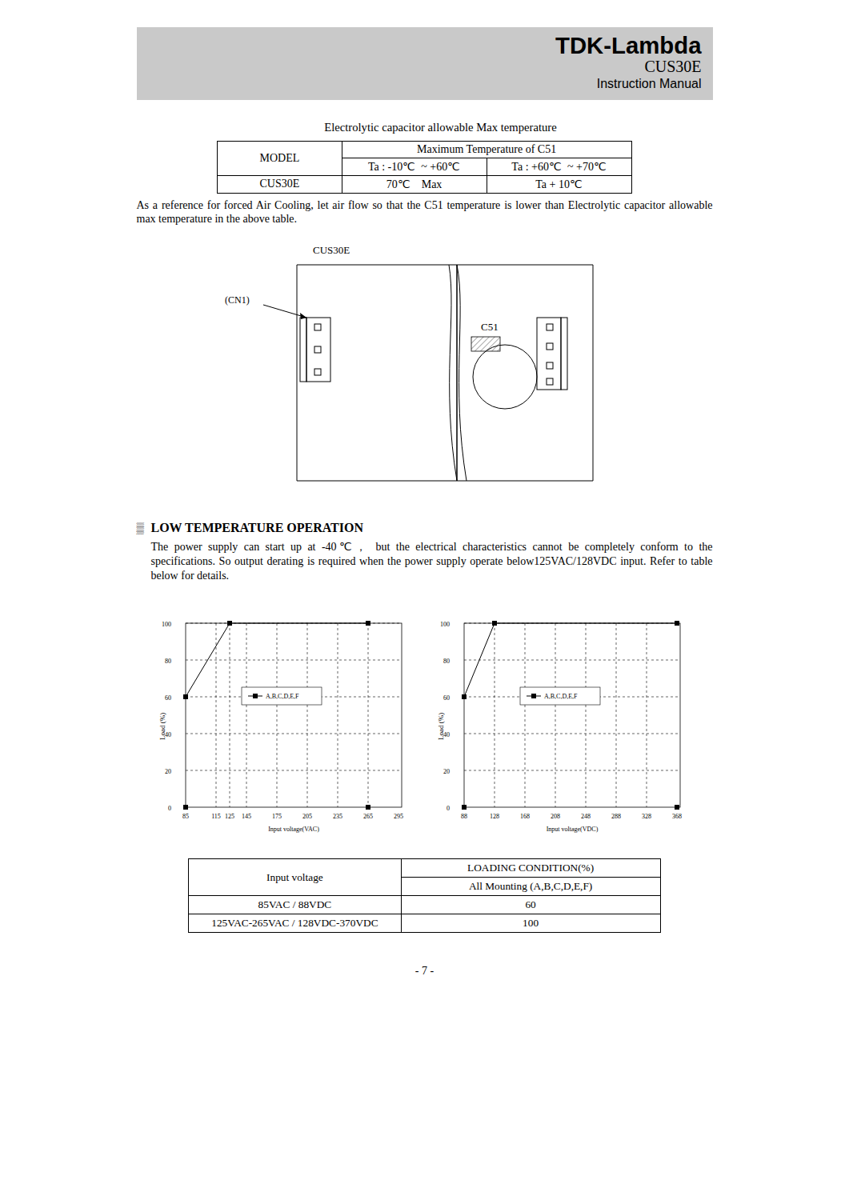TDK-Lambda
CUS30E
Instruction Manual
Electrolytic capacitor allowable Max temperature
| MODEL | Maximum Temperature of C51 |
| Ta : -10℃ ~ +60℃ | Ta : +60℃ ~ +70℃ |
| CUS30E | 70℃ Max | Ta + 10℃ |
As a reference for forced Air Cooling, let air flow so that the C51 temperature is lower than Electrolytic capacitor allowable max temperature in the above table.
CUS30E (CN1) C51
▒LOW TEMPERATURE OPERATION
The power supply can start up at -40℃， but the electrical characteristics cannot be completely conform to the specifications. So output derating is required when the power supply operate below125VAC/128VDC input. Refer to table below for details.
Load (%) 100 80 60 40 20 0 85 115 125 145 175 205 235 265 295 Input voltage(VAC) A,B,C,D,E,F Load (%) 100 80 60 40 20 0 88 128 168 208 248 288 328 368 Input voltage(VDC) A,B,C,D,E,F
| Input voltage | LOADING CONDITION(%) |
| All Mounting (A,B,C,D,E,F) |
| 85VAC / 88VDC | 60 |
| 125VAC-265VAC / 128VDC-370VDC | 100 |
- 7 -